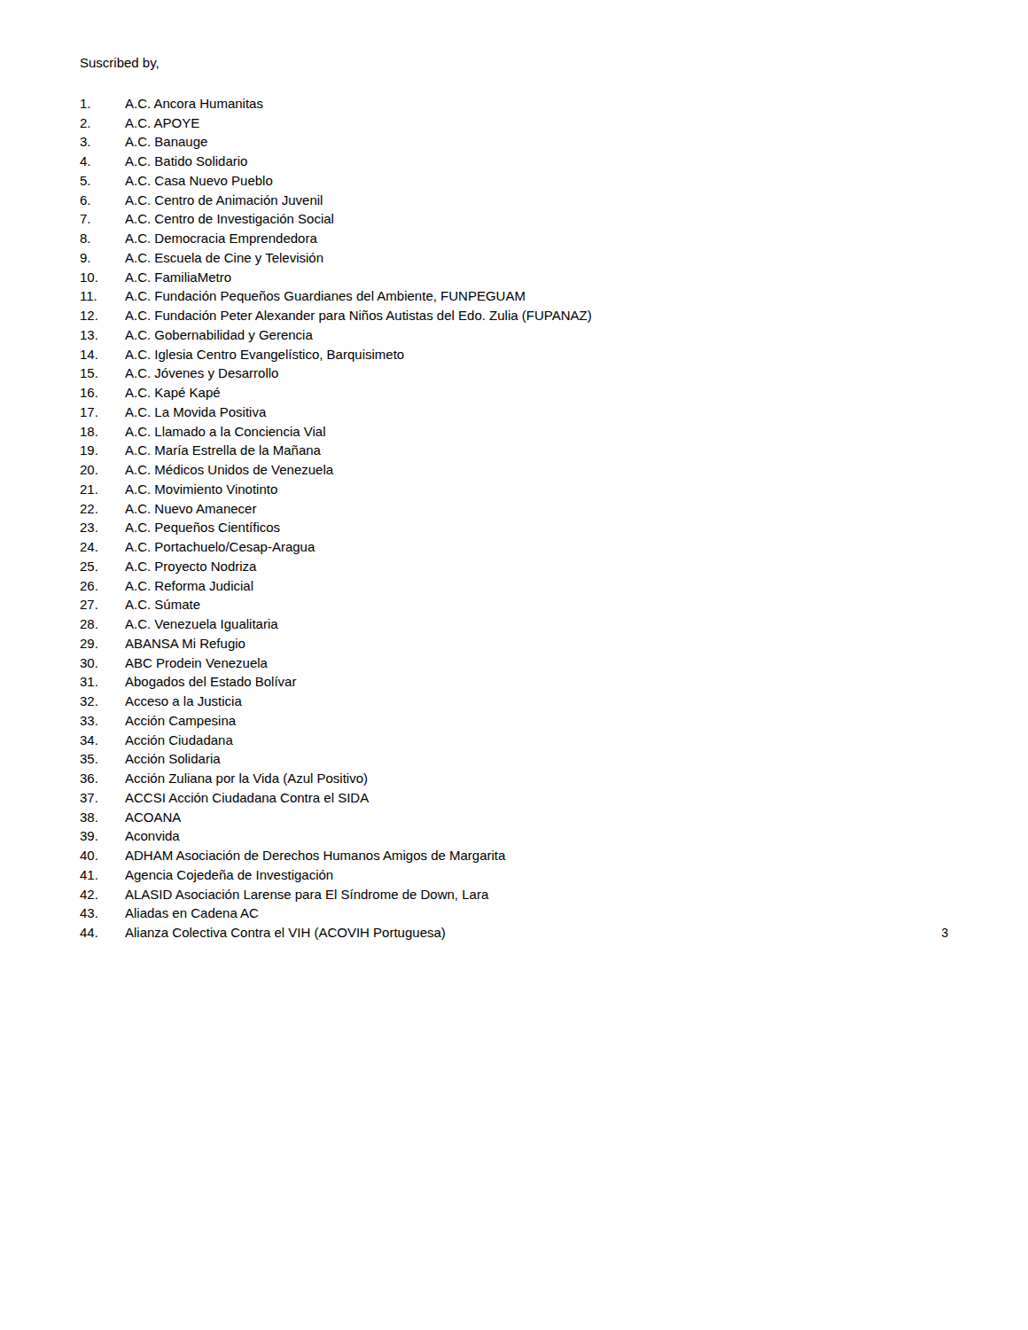Suscribed by,
A.C. Ancora Humanitas
A.C. APOYE
A.C. Banauge
A.C. Batido Solidario
A.C. Casa Nuevo Pueblo
A.C. Centro de Animación Juvenil
A.C. Centro de Investigación Social
A.C. Democracia Emprendedora
A.C. Escuela de Cine y Televisión
A.C. FamiliaMetro
A.C. Fundación Pequeños Guardianes del Ambiente, FUNPEGUAM
A.C. Fundación Peter Alexander para Niños Autistas del Edo. Zulia (FUPANAZ)
A.C. Gobernabilidad y Gerencia
A.C. Iglesia Centro Evangelístico, Barquisimeto
A.C. Jóvenes y Desarrollo
A.C. Kapé Kapé
A.C. La Movida Positiva
A.C. Llamado a la Conciencia Vial
A.C. María Estrella de la Mañana
A.C. Médicos Unidos de Venezuela
A.C. Movimiento Vinotinto
A.C. Nuevo Amanecer
A.C. Pequeños Científicos
A.C. Portachuelo/Cesap-Aragua
A.C. Proyecto Nodriza
A.C. Reforma Judicial
A.C. Súmate
A.C. Venezuela Igualitaria
ABANSA Mi Refugio
ABC Prodein Venezuela
Abogados del Estado Bolívar
Acceso a la Justicia
Acción Campesina
Acción Ciudadana
Acción Solidaria
Acción Zuliana por la Vida (Azul Positivo)
ACCSI Acción Ciudadana Contra el SIDA
ACOANA
Aconvida
ADHAM Asociación de Derechos Humanos Amigos de Margarita
Agencia Cojedeña de Investigación
ALASID Asociación Larense para El Síndrome de Down, Lara
Aliadas en Cadena AC
Alianza Colectiva Contra el VIH (ACOVIH Portuguesa)
3